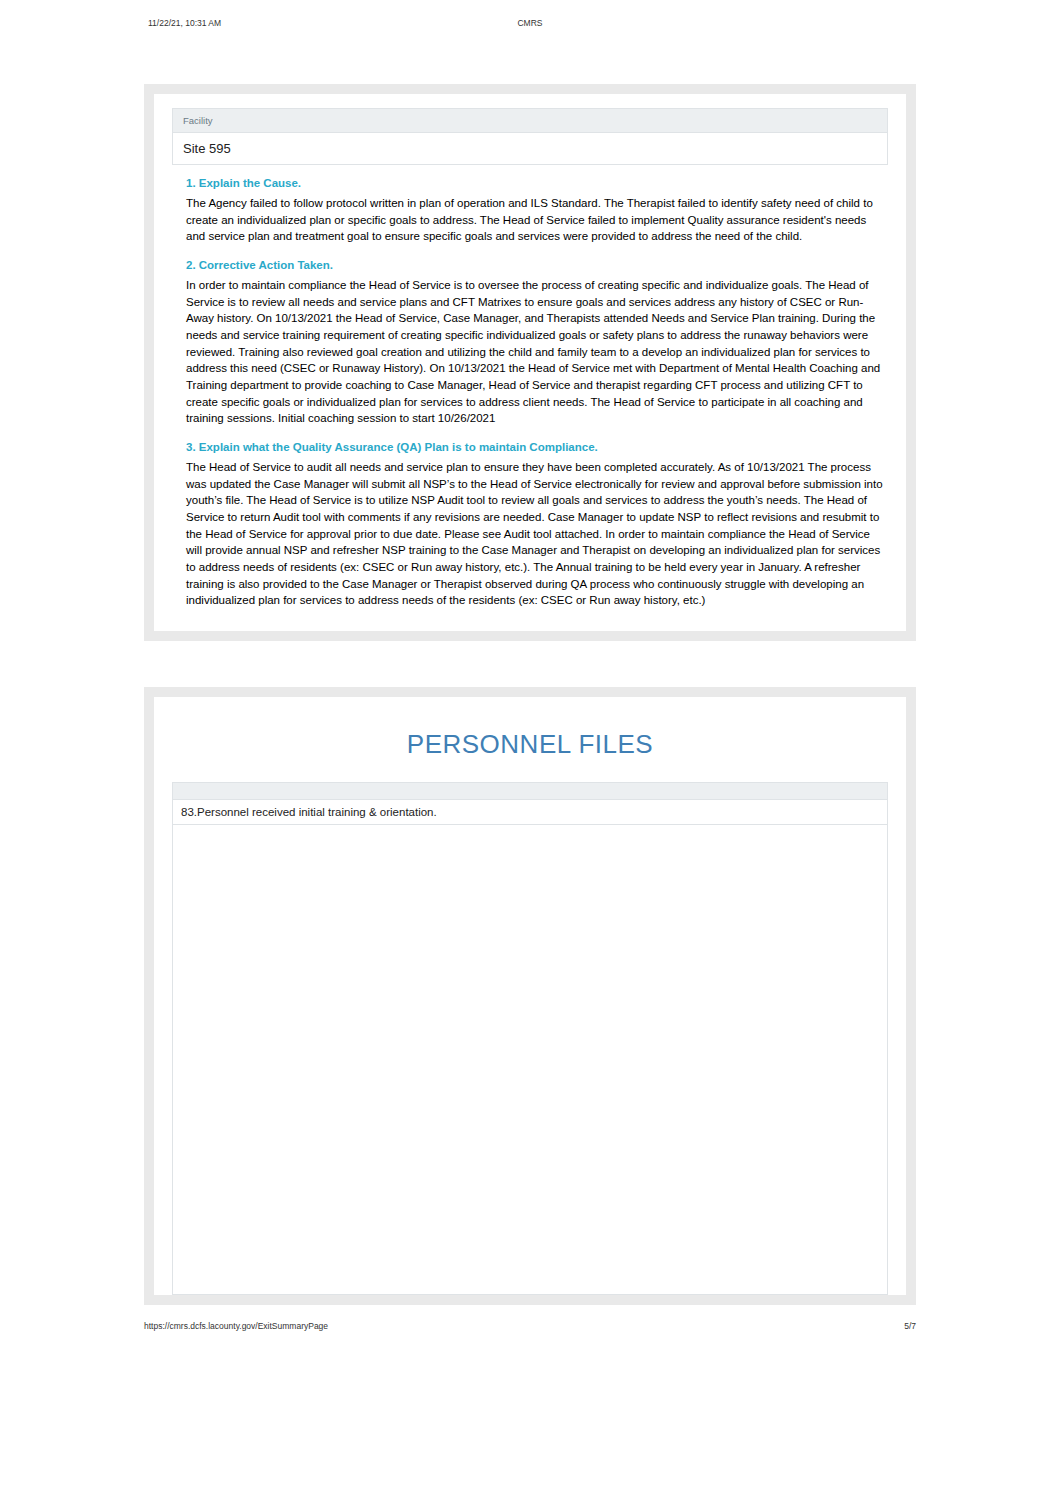11/22/21, 10:31 AM CMRS
Facility
Site 595
1. Explain the Cause.
The Agency failed to follow protocol written in plan of operation and ILS Standard. The Therapist failed to identify safety need of child to create an individualized plan or specific goals to address. The Head of Service failed to implement Quality assurance resident's needs and service plan and treatment goal to ensure specific goals and services were provided to address the need of the child.
2. Corrective Action Taken.
In order to maintain compliance the Head of Service is to oversee the process of creating specific and individualize goals. The Head of Service is to review all needs and service plans and CFT Matrixes to ensure goals and services address any history of CSEC or Run-Away history. On 10/13/2021 the Head of Service, Case Manager, and Therapists attended Needs and Service Plan training. During the needs and service training requirement of creating specific individualized goals or safety plans to address the runaway behaviors were reviewed. Training also reviewed goal creation and utilizing the child and family team to a develop an individualized plan for services to address this need (CSEC or Runaway History). On 10/13/2021 the Head of Service met with Department of Mental Health Coaching and Training department to provide coaching to Case Manager, Head of Service and therapist regarding CFT process and utilizing CFT to create specific goals or individualized plan for services to address client needs. The Head of Service to participate in all coaching and training sessions. Initial coaching session to start 10/26/2021
3. Explain what the Quality Assurance (QA) Plan is to maintain Compliance.
The Head of Service to audit all needs and service plan to ensure they have been completed accurately. As of 10/13/2021 The process was updated the Case Manager will submit all NSP’s to the Head of Service electronically for review and approval before submission into youth’s file. The Head of Service is to utilize NSP Audit tool to review all goals and services to address the youth’s needs. The Head of Service to return Audit tool with comments if any revisions are needed. Case Manager to update NSP to reflect revisions and resubmit to the Head of Service for approval prior to due date. Please see Audit tool attached. In order to maintain compliance the Head of Service will provide annual NSP and refresher NSP training to the Case Manager and Therapist on developing an individualized plan for services to address needs of residents (ex: CSEC or Run away history, etc.). The Annual training to be held every year in January. A refresher training is also provided to the Case Manager or Therapist observed during QA process who continuously struggle with developing an individualized plan for services to address needs of the residents (ex: CSEC or Run away history, etc.)
PERSONNEL FILES
83.Personnel received initial training & orientation.
https://cmrs.dcfs.lacounty.gov/ExitSummaryPage 5/7